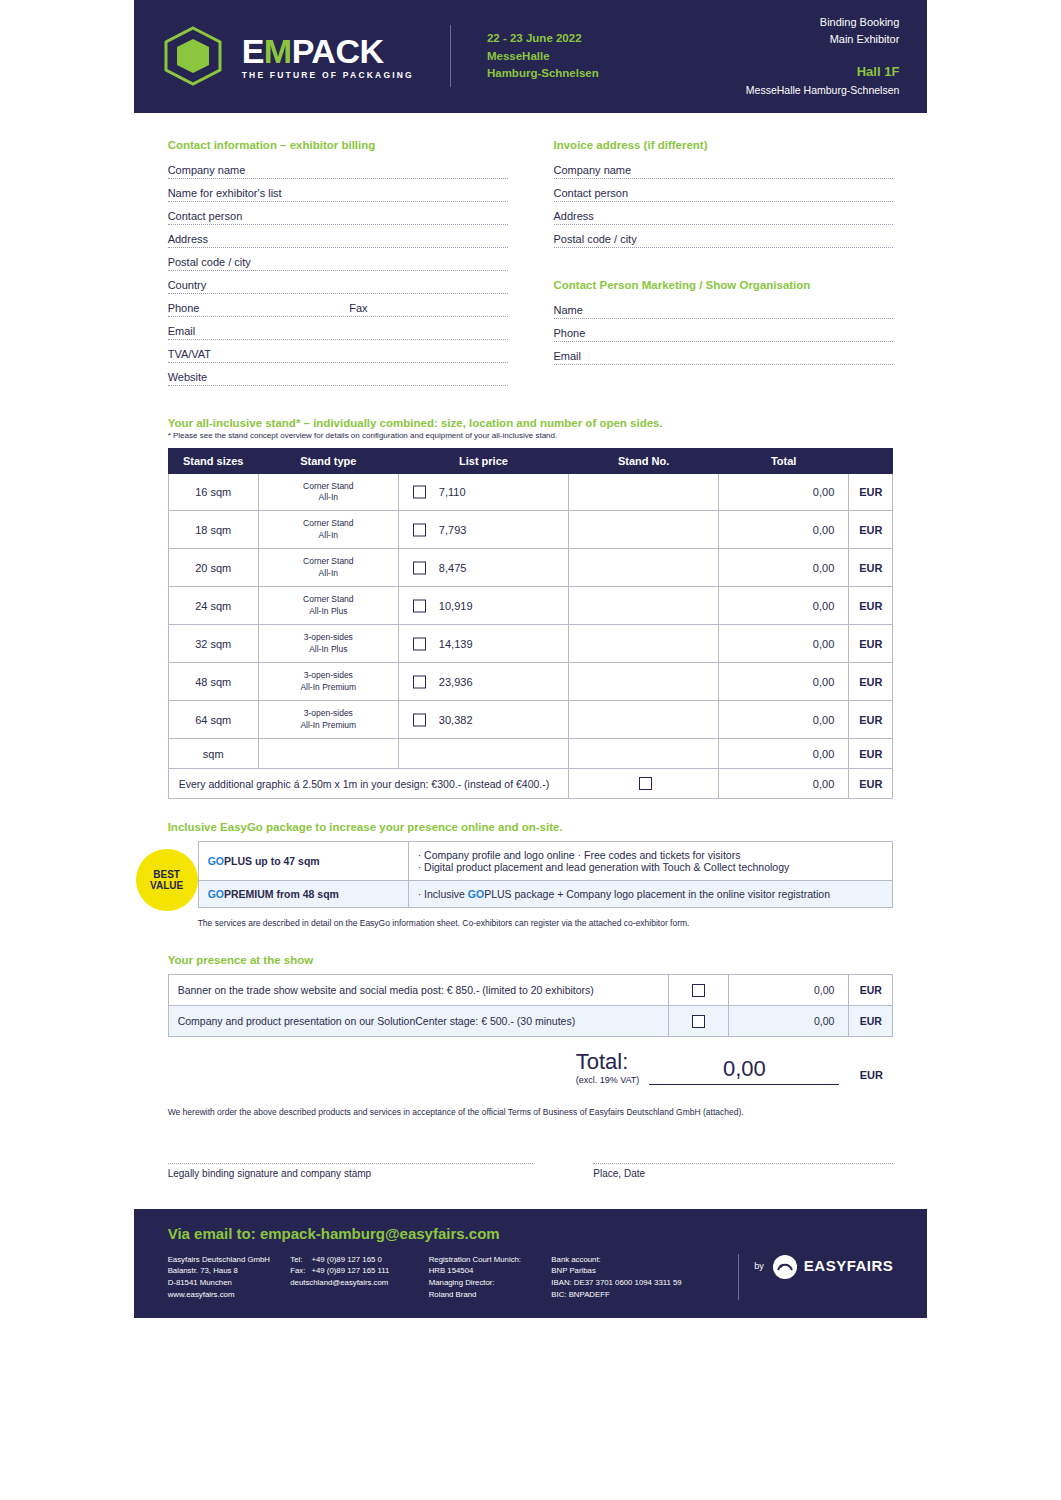EMPACK
THE FUTURE OF PACKAGING
22 - 23 June 2022
MesseHalle
Hamburg-Schnelsen
Binding Booking
Main Exhibitor
Hall 1F
MesseHalle Hamburg-Schnelsen
Contact information – exhibitor billing
Company name
Name for exhibitor's list
Contact person
Address
Postal code / city
Country
Phone Fax
Email
TVA/VAT
Website
Invoice address (if different)
Company name
Contact person
Address
Postal code / city
Contact Person Marketing / Show Organisation
Name
Phone
Email
Your all-inclusive stand* – individually combined: size, location and number of open sides.
* Please see the stand concept overview for details on configuration and equipment of your all-inclusive stand.
| Stand sizes | Stand type | List price | Stand No. | Total | |
| --- | --- | --- | --- | --- | --- |
| 16 sqm | Corner Stand All-In | 7,110 | | 0,00 | EUR |
| 18 sqm | Corner Stand All-In | 7,793 | | 0,00 | EUR |
| 20 sqm | Corner Stand All-In | 8,475 | | 0,00 | EUR |
| 24 sqm | Corner Stand All-In Plus | 10,919 | | 0,00 | EUR |
| 32 sqm | 3-open-sides All-In Plus | 14,139 | | 0,00 | EUR |
| 48 sqm | 3-open-sides All-In Premium | 23,936 | | 0,00 | EUR |
| 64 sqm | 3-open-sides All-In Premium | 30,382 | | 0,00 | EUR |
| sqm | | | | 0,00 | EUR |
| Every additional graphic á 2.50m x 1m in your design: €300.- (instead of €400.-) | | 0,00 | EUR |
Inclusive EasyGo package to increase your presence online and on-site.
BEST
VALUE
| GO PLUS up to 47 sqm | · Company profile and logo online · Free codes and tickets for visitors · Digital product placement and lead generation with Touch & Collect technology |
| GO PREMIUM from 48 sqm | · Inclusive GO PLUS package + Company logo placement in the online visitor registration |
The services are described in detail on the EasyGo information sheet. Co-exhibitors can register via the attached co-exhibitor form.
Your presence at the show
| Banner on the trade show website and social media post: € 850.- (limited to 20 exhibitors) | | 0,00 | EUR |
| Company and product presentation on our SolutionCenter stage: € 500.- (30 minutes) | | 0,00 | EUR |
Total: (excl. 19% VAT)
0,00
EUR
We herewith order the above described products and services in acceptance of the official Terms of Business of Easyfairs Deutschland GmbH (attached).
Legally binding signature and company stamp
Place, Date
Via email to: empack-hamburg@easyfairs.com
Easyfairs Deutschland GmbH
Balanstr. 73, Haus 8
D-81541 Munchen
www.easyfairs.com
| Tel: | +49 (0)89 127 165 0 |
| Fax: | +49 (0)89 127 165 111 |
| deutschland@easyfairs.com |
Registration Court Munich:
HRB 154504
Managing Director:
Roland Brand
Bank account:
BNP Paribas
IBAN: DE37 3701 0600 1094 3311 59
BIC: BNPADEFF
by
EASYFAIRS